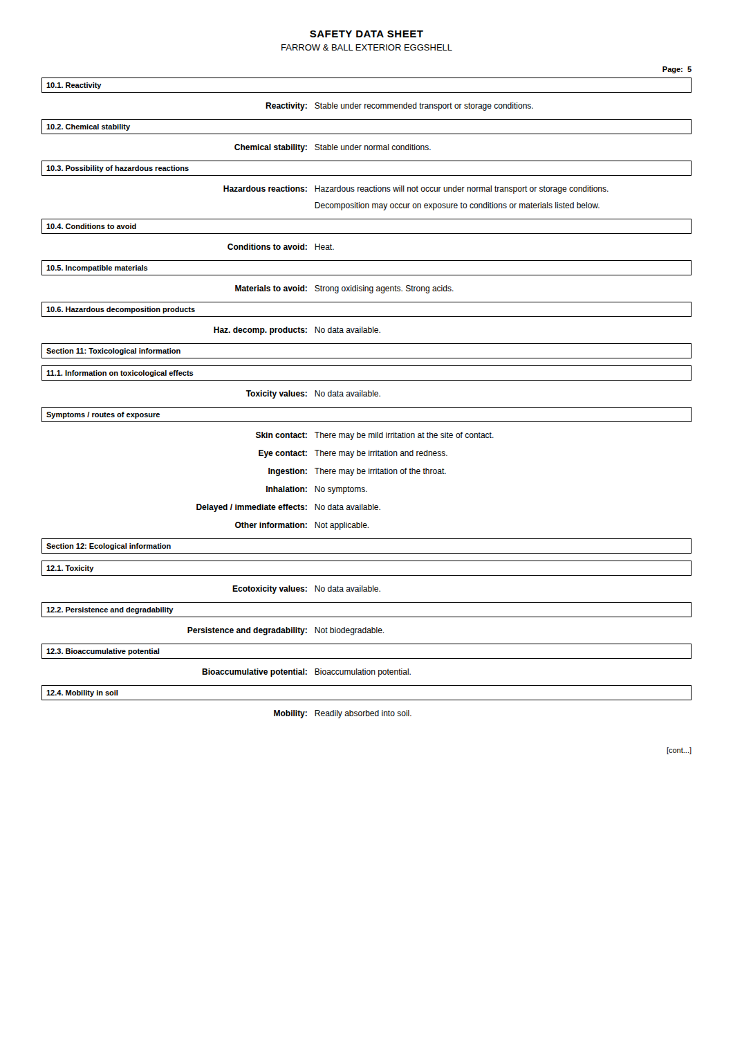SAFETY DATA SHEET
FARROW & BALL EXTERIOR EGGSHELL
Page: 5
10.1. Reactivity
Reactivity:
Stable under recommended transport or storage conditions.
10.2. Chemical stability
Chemical stability:
Stable under normal conditions.
10.3. Possibility of hazardous reactions
Hazardous reactions:
Hazardous reactions will not occur under normal transport or storage conditions.
Decomposition may occur on exposure to conditions or materials listed below.
10.4. Conditions to avoid
Conditions to avoid:
Heat.
10.5. Incompatible materials
Materials to avoid:
Strong oxidising agents. Strong acids.
10.6. Hazardous decomposition products
Haz. decomp. products:
No data available.
Section 11: Toxicological information
11.1. Information on toxicological effects
Toxicity values:
No data available.
Symptoms / routes of exposure
Skin contact:
There may be mild irritation at the site of contact.
Eye contact:
There may be irritation and redness.
Ingestion:
There may be irritation of the throat.
Inhalation:
No symptoms.
Delayed / immediate effects:
No data available.
Other information:
Not applicable.
Section 12: Ecological information
12.1. Toxicity
Ecotoxicity values:
No data available.
12.2. Persistence and degradability
Persistence and degradability:
Not biodegradable.
12.3. Bioaccumulative potential
Bioaccumulative potential:
Bioaccumulation potential.
12.4. Mobility in soil
Mobility:
Readily absorbed into soil.
[cont...]